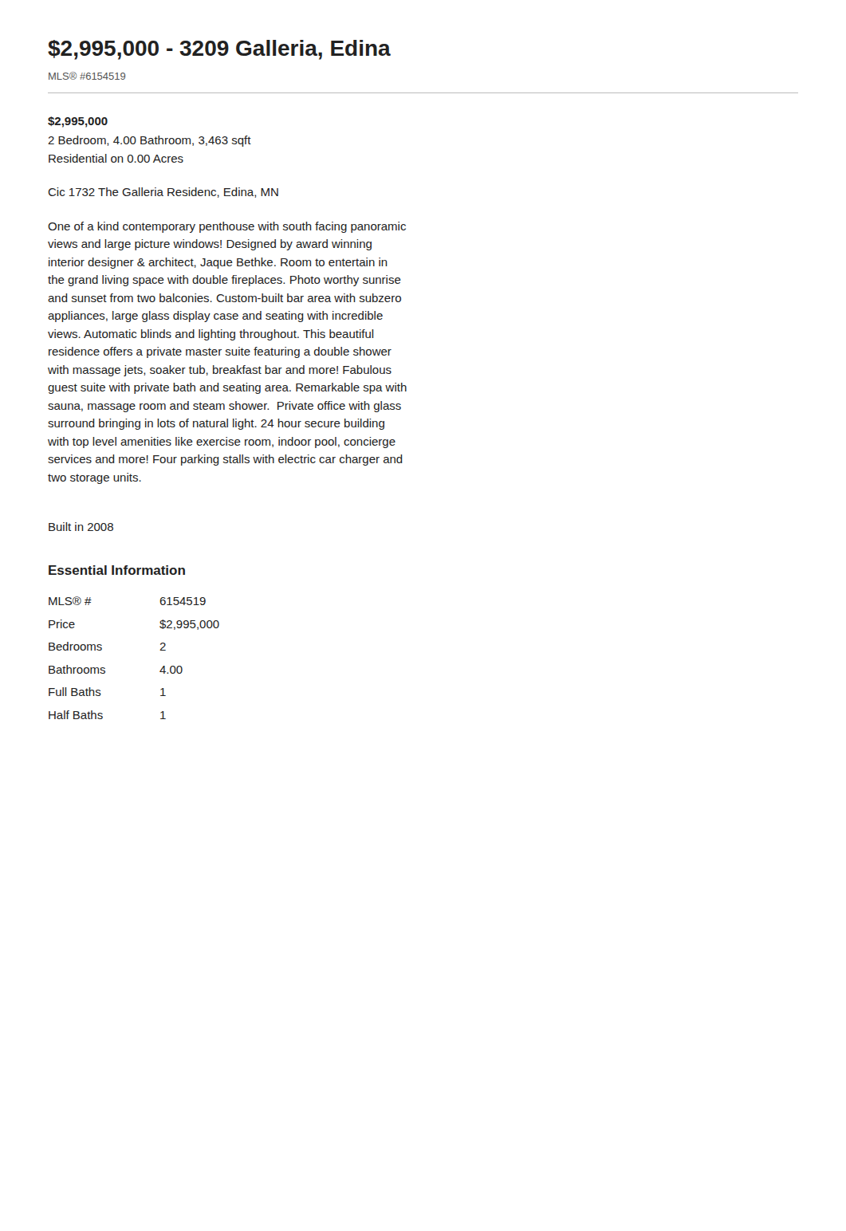$2,995,000 - 3209 Galleria, Edina
MLS® #6154519
$2,995,000
2 Bedroom, 4.00 Bathroom, 3,463 sqft
Residential on 0.00 Acres
Cic 1732 The Galleria Residenc, Edina, MN
One of a kind contemporary penthouse with south facing panoramic views and large picture windows! Designed by award winning interior designer & architect, Jaque Bethke. Room to entertain in the grand living space with double fireplaces. Photo worthy sunrise and sunset from two balconies. Custom-built bar area with subzero appliances, large glass display case and seating with incredible views. Automatic blinds and lighting throughout. This beautiful residence offers a private master suite featuring a double shower with massage jets, soaker tub, breakfast bar and more! Fabulous guest suite with private bath and seating area. Remarkable spa with sauna, massage room and steam shower. Private office with glass surround bringing in lots of natural light. 24 hour secure building with top level amenities like exercise room, indoor pool, concierge services and more! Four parking stalls with electric car charger and two storage units.
Built in 2008
Essential Information
| MLS® # | 6154519 |
| Price | $2,995,000 |
| Bedrooms | 2 |
| Bathrooms | 4.00 |
| Full Baths | 1 |
| Half Baths | 1 |